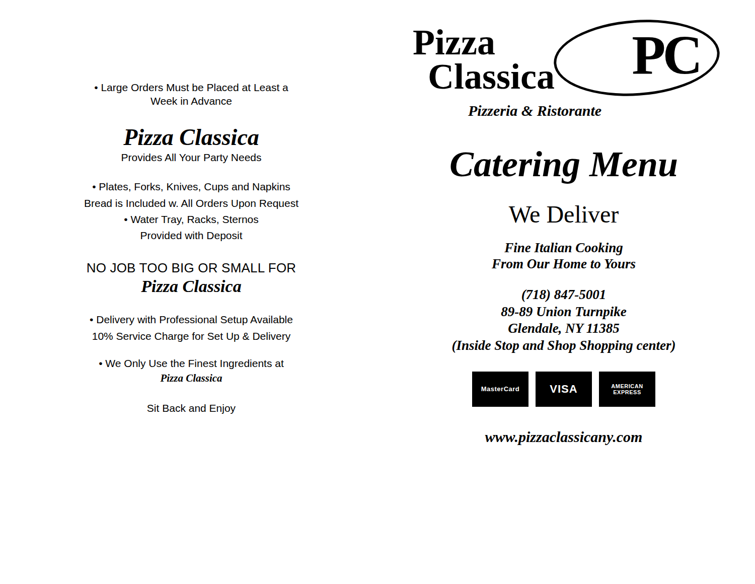• Large Orders Must be Placed at Least a
Week in Advance
Pizza Classica
Provides All Your Party Needs
• Plates, Forks, Knives, Cups and Napkins
Bread is Included w. All Orders Upon Request
• Water Tray, Racks, Sternos
Provided with Deposit
NO JOB TOO BIG OR SMALL FOR
Pizza Classica
• Delivery with Professional Setup Available
10% Service Charge for Set Up & Delivery
• We Only Use the Finest Ingredients at
Pizza Classica
Sit Back and Enjoy
PC Pizza Classica Pizzeria & Ristorante
Catering Menu
We Deliver
Fine Italian Cooking
From Our Home to Yours
(718) 847-5001
89-89 Union Turnpike
Glendale, NY 11385
(Inside Stop and Shop Shopping center)
MasterCard VISA AMERICAN
EXPRESS
www.pizzaclassicany.com